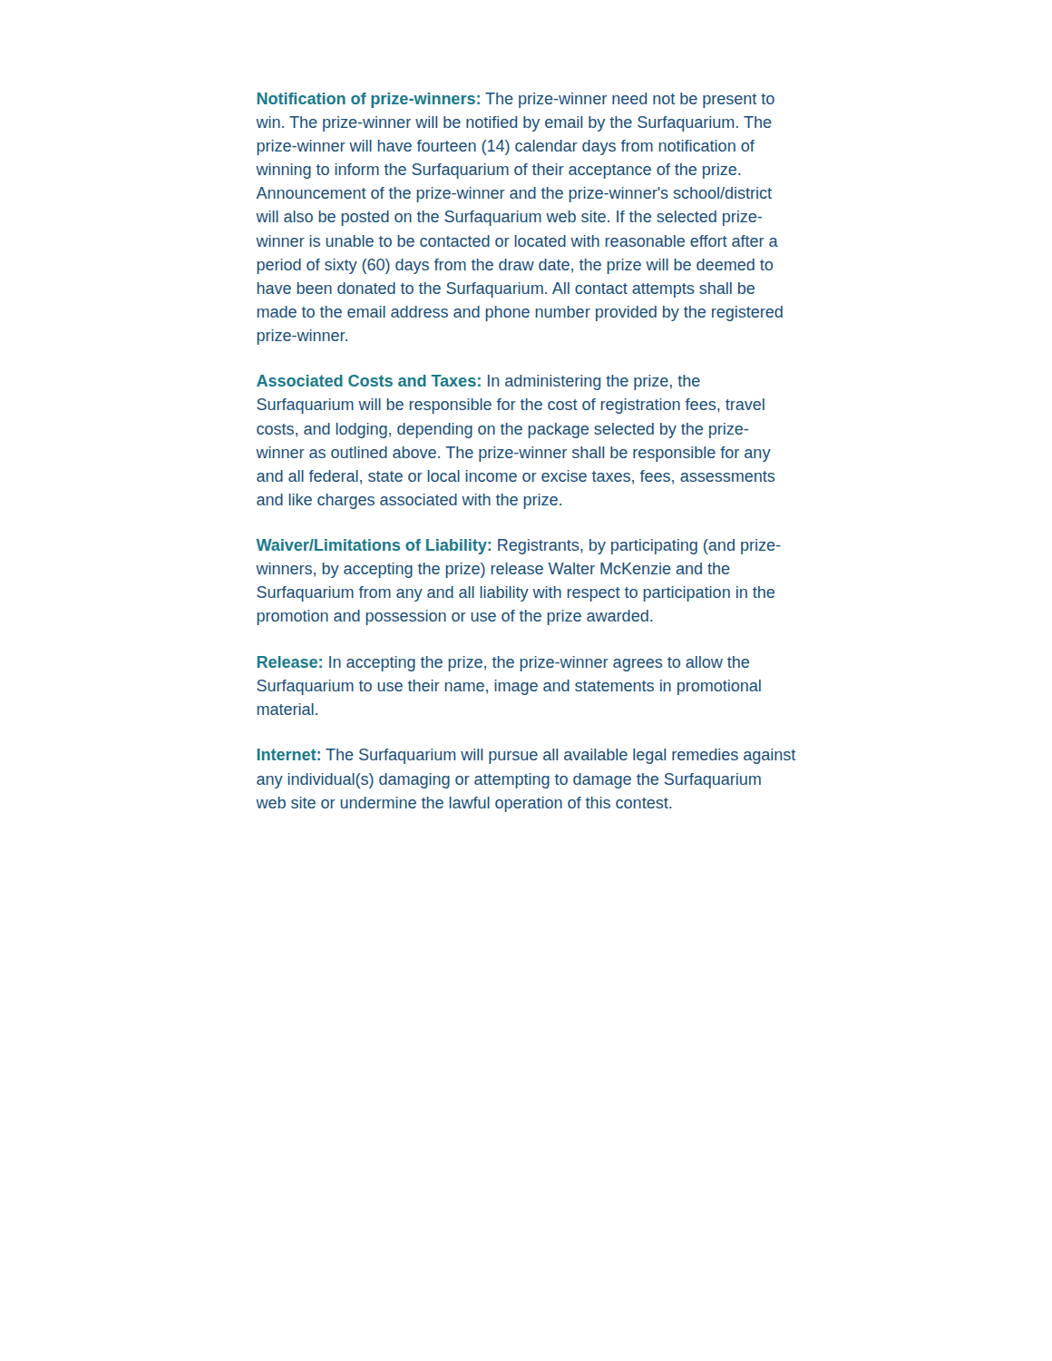Notification of prize-winners: The prize-winner need not be present to win. The prize-winner will be notified by email by the Surfaquarium. The prize-winner will have fourteen (14) calendar days from notification of winning to inform the Surfaquarium of their acceptance of the prize. Announcement of the prize-winner and the prize-winner's school/district will also be posted on the Surfaquarium web site. If the selected prize-winner is unable to be contacted or located with reasonable effort after a period of sixty (60) days from the draw date, the prize will be deemed to have been donated to the Surfaquarium. All contact attempts shall be made to the email address and phone number provided by the registered prize-winner.
Associated Costs and Taxes: In administering the prize, the Surfaquarium will be responsible for the cost of registration fees, travel costs, and lodging, depending on the package selected by the prize-winner as outlined above. The prize-winner shall be responsible for any and all federal, state or local income or excise taxes, fees, assessments and like charges associated with the prize.
Waiver/Limitations of Liability: Registrants, by participating (and prize-winners, by accepting the prize) release Walter McKenzie and the Surfaquarium from any and all liability with respect to participation in the promotion and possession or use of the prize awarded.
Release: In accepting the prize, the prize-winner agrees to allow the Surfaquarium to use their name, image and statements in promotional material.
Internet: The Surfaquarium will pursue all available legal remedies against any individual(s) damaging or attempting to damage the Surfaquarium web site or undermine the lawful operation of this contest.